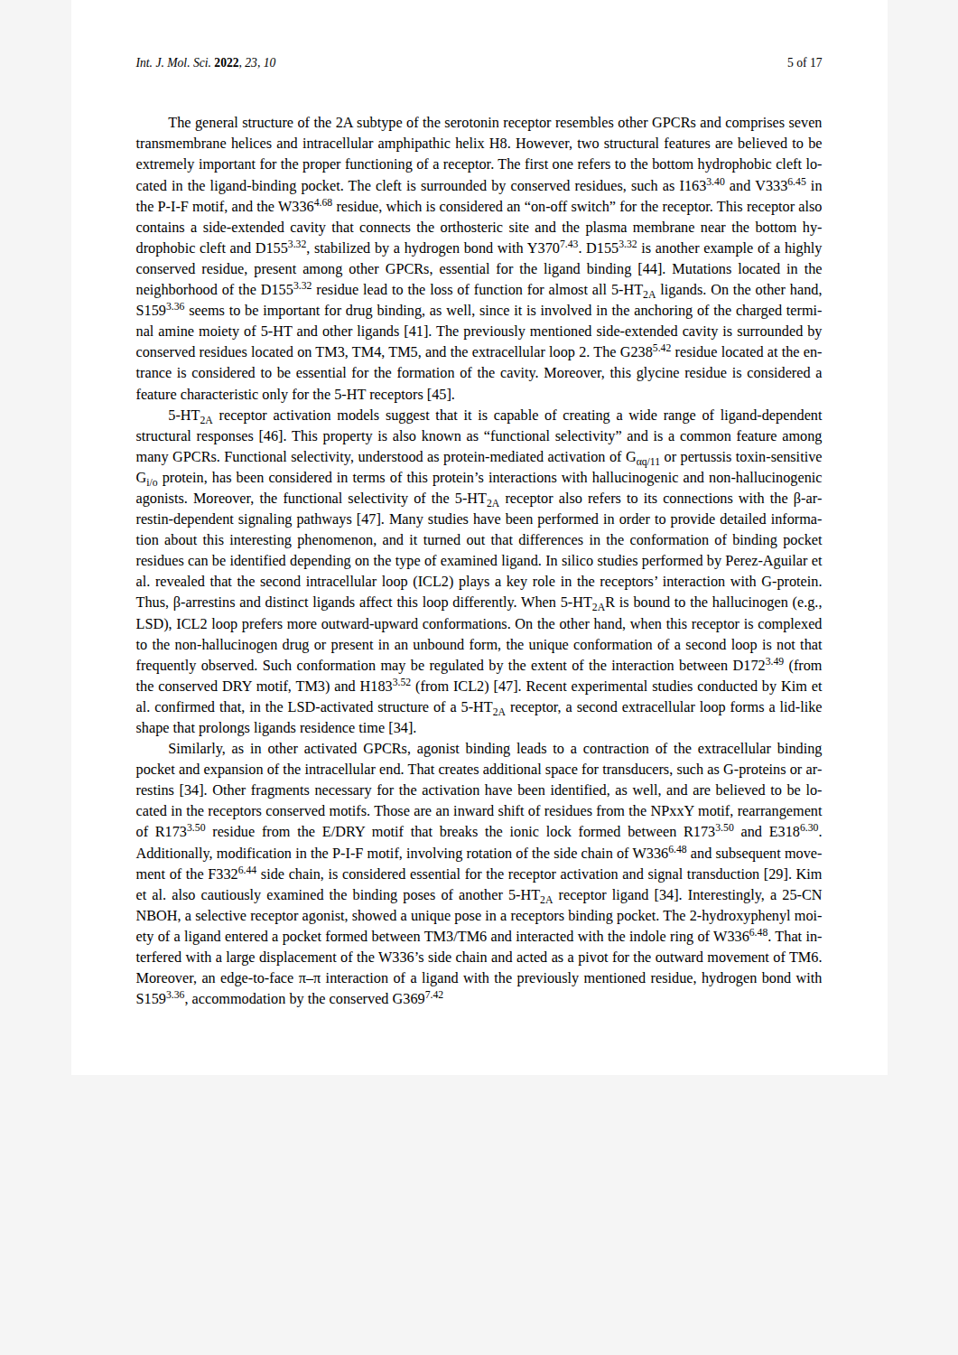Int. J. Mol. Sci. 2022, 23, 10 5 of 17
The general structure of the 2A subtype of the serotonin receptor resembles other GPCRs and comprises seven transmembrane helices and intracellular amphipathic helix H8. However, two structural features are believed to be extremely important for the proper functioning of a receptor. The first one refers to the bottom hydrophobic cleft located in the ligand-binding pocket. The cleft is surrounded by conserved residues, such as I1633.40 and V3336.45 in the P-I-F motif, and the W3364.68 residue, which is considered an “on-off switch” for the receptor. This receptor also contains a side-extended cavity that connects the orthosteric site and the plasma membrane near the bottom hydrophobic cleft and D1553.32, stabilized by a hydrogen bond with Y3707.43. D1553.32 is another example of a highly conserved residue, present among other GPCRs, essential for the ligand binding [44]. Mutations located in the neighborhood of the D1553.32 residue lead to the loss of function for almost all 5-HT2A ligands. On the other hand, S1593.36 seems to be important for drug binding, as well, since it is involved in the anchoring of the charged terminal amine moiety of 5-HT and other ligands [41]. The previously mentioned side-extended cavity is surrounded by conserved residues located on TM3, TM4, TM5, and the extracellular loop 2. The G2385.42 residue located at the entrance is considered to be essential for the formation of the cavity. Moreover, this glycine residue is considered a feature characteristic only for the 5-HT receptors [45].
5-HT2A receptor activation models suggest that it is capable of creating a wide range of ligand-dependent structural responses [46]. This property is also known as “functional selectivity” and is a common feature among many GPCRs. Functional selectivity, understood as protein-mediated activation of Gαq/11 or pertussis toxin-sensitive Gi/o protein, has been considered in terms of this protein’s interactions with hallucinogenic and non-hallucinogenic agonists. Moreover, the functional selectivity of the 5-HT2A receptor also refers to its connections with the β-arrestin-dependent signaling pathways [47]. Many studies have been performed in order to provide detailed information about this interesting phenomenon, and it turned out that differences in the conformation of binding pocket residues can be identified depending on the type of examined ligand. In silico studies performed by Perez-Aguilar et al. revealed that the second intracellular loop (ICL2) plays a key role in the receptors’ interaction with G-protein. Thus, β-arrestins and distinct ligands affect this loop differently. When 5-HT2AR is bound to the hallucinogen (e.g., LSD), ICL2 loop prefers more outward-upward conformations. On the other hand, when this receptor is complexed to the non-hallucinogen drug or present in an unbound form, the unique conformation of a second loop is not that frequently observed. Such conformation may be regulated by the extent of the interaction between D1723.49 (from the conserved DRY motif, TM3) and H1833.52 (from ICL2) [47]. Recent experimental studies conducted by Kim et al. confirmed that, in the LSD-activated structure of a 5-HT2A receptor, a second extracellular loop forms a lid-like shape that prolongs ligands residence time [34].
Similarly, as in other activated GPCRs, agonist binding leads to a contraction of the extracellular binding pocket and expansion of the intracellular end. That creates additional space for transducers, such as G-proteins or arrestins [34]. Other fragments necessary for the activation have been identified, as well, and are believed to be located in the receptors conserved motifs. Those are an inward shift of residues from the NPxxY motif, rearrangement of R1733.50 residue from the E/DRY motif that breaks the ionic lock formed between R1733.50 and E3186.30. Additionally, modification in the P-I-F motif, involving rotation of the side chain of W3366.48 and subsequent movement of the F3326.44 side chain, is considered essential for the receptor activation and signal transduction [29]. Kim et al. also cautiously examined the binding poses of another 5-HT2A receptor ligand [34]. Interestingly, a 25-CN NBOH, a selective receptor agonist, showed a unique pose in a receptors binding pocket. The 2-hydroxyphenyl moiety of a ligand entered a pocket formed between TM3/TM6 and interacted with the indole ring of W3366.48. That interfered with a large displacement of the W336’s side chain and acted as a pivot for the outward movement of TM6. Moreover, an edge-to-face π–π interaction of a ligand with the previously mentioned residue, hydrogen bond with S1593.36, accommodation by the conserved G3697.42